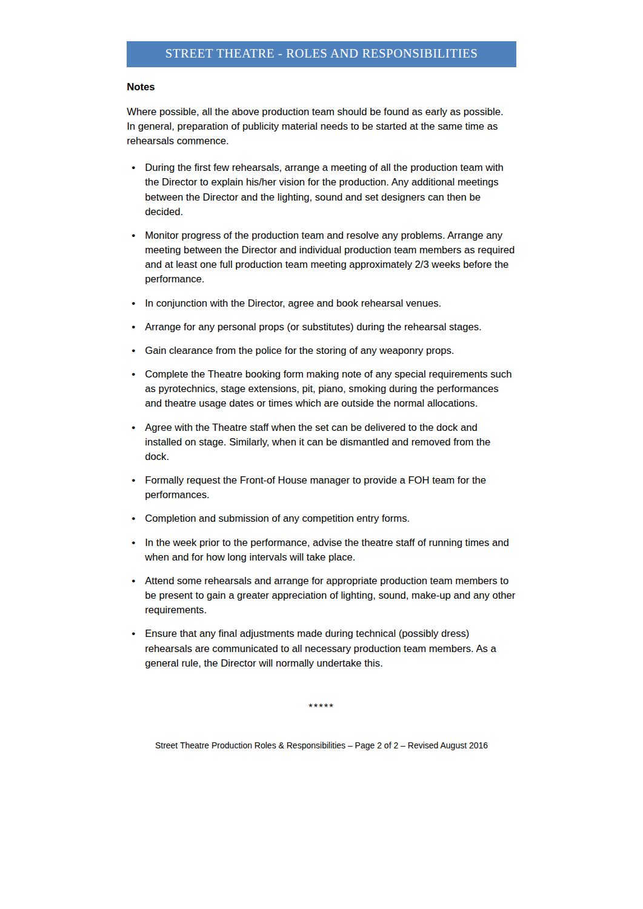STREET THEATRE - ROLES AND RESPONSIBILITIES
Notes
Where possible, all the above production team should be found as early as possible.
In general, preparation of publicity material needs to be started at the same time as rehearsals commence.
During the first few rehearsals, arrange a meeting of all the production team with the Director to explain his/her vision for the production. Any additional meetings between the Director and the lighting, sound and set designers can then be decided.
Monitor progress of the production team and resolve any problems. Arrange any meeting between the Director and individual production team members as required and at least one full production team meeting approximately 2/3 weeks before the performance.
In conjunction with the Director, agree and book rehearsal venues.
Arrange for any personal props (or substitutes) during the rehearsal stages.
Gain clearance from the police for the storing of any weaponry props.
Complete the Theatre booking form making note of any special requirements such as pyrotechnics, stage extensions, pit, piano, smoking during the performances and theatre usage dates or times which are outside the normal allocations.
Agree with the Theatre staff when the set can be delivered to the dock and installed on stage. Similarly, when it can be dismantled and removed from the dock.
Formally request the Front-of House manager to provide a FOH team for the performances.
Completion and submission of any competition entry forms.
In the week prior to the performance, advise the theatre staff of running times and when and for how long intervals will take place.
Attend some rehearsals and arrange for appropriate production team members to be present to gain a greater appreciation of lighting, sound, make-up and any other requirements.
Ensure that any final adjustments made during technical (possibly dress) rehearsals are communicated to all necessary production team members. As a general rule, the Director will normally undertake this.
*****
Street Theatre Production Roles & Responsibilities – Page 2 of 2 – Revised August 2016